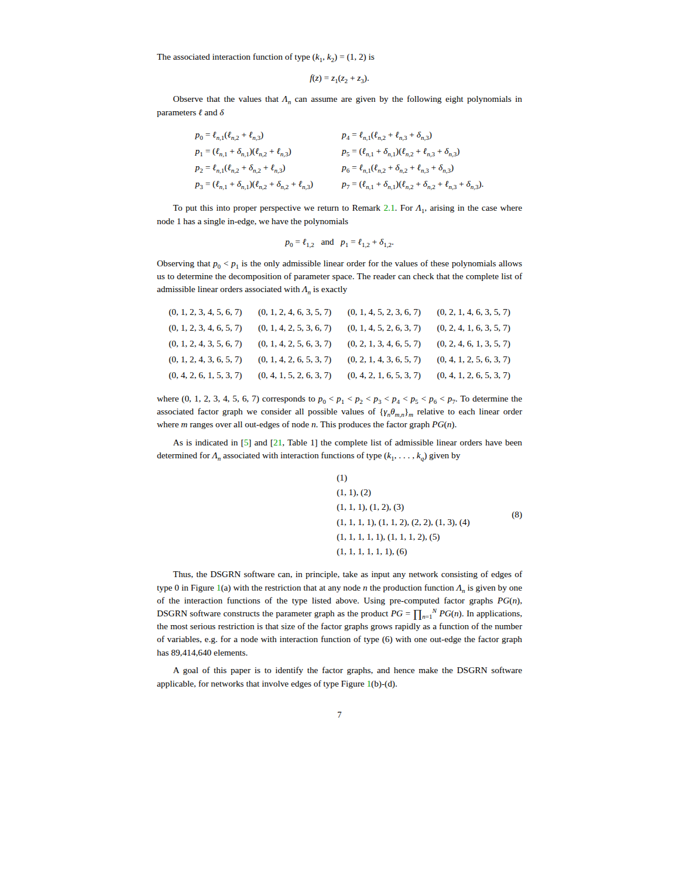The associated interaction function of type (k1, k2) = (1, 2) is
f(z) = z1(z2 + z3).
Observe that the values that Λn can assume are given by the following eight polynomials in parameters ℓ and δ
| p 0 = ℓ n ,1 ( ℓ n ,2 + ℓ n ,3 ) | p 4 = ℓ n ,1 ( ℓ n ,2 + ℓ n ,3 + δ n ,3 ) |
| p 1 = ( ℓ n ,1 + δ n ,1 )( ℓ n ,2 + ℓ n ,3 ) | p 5 = ( ℓ n ,1 + δ n ,1 )( ℓ n ,2 + ℓ n ,3 + δ n ,3 ) |
| p 2 = ℓ n ,1 ( ℓ n ,2 + δ n ,2 + ℓ n ,3 ) | p 6 = ℓ n ,1 ( ℓ n ,2 + δ n ,2 + ℓ n ,3 + δ n ,3 ) |
| p 3 = ( ℓ n ,1 + δ n ,1 )( ℓ n ,2 + δ n ,2 + ℓ n ,3 ) | p 7 = ( ℓ n ,1 + δ n ,1 )( ℓ n ,2 + δ n ,2 + ℓ n ,3 + δ n ,3 ). |
To put this into proper perspective we return to Remark 2.1. For Λ1, arising in the case where node 1 has a single in-edge, we have the polynomials
p0 = ℓ1,2 and p1 = ℓ1,2 + δ1,2.
Observing that p0 < p1 is the only admissible linear order for the values of these polynomials allows us to determine the decomposition of parameter space. The reader can check that the complete list of admissible linear orders associated with Λn is exactly
| (0, 1, 2, 3, 4, 5, 6, 7) | (0, 1, 2, 4, 6, 3, 5, 7) | (0, 1, 4, 5, 2, 3, 6, 7) | (0, 2, 1, 4, 6, 3, 5, 7) |
| (0, 1, 2, 3, 4, 6, 5, 7) | (0, 1, 4, 2, 5, 3, 6, 7) | (0, 1, 4, 5, 2, 6, 3, 7) | (0, 2, 4, 1, 6, 3, 5, 7) |
| (0, 1, 2, 4, 3, 5, 6, 7) | (0, 1, 4, 2, 5, 6, 3, 7) | (0, 2, 1, 3, 4, 6, 5, 7) | (0, 2, 4, 6, 1, 3, 5, 7) |
| (0, 1, 2, 4, 3, 6, 5, 7) | (0, 1, 4, 2, 6, 5, 3, 7) | (0, 2, 1, 4, 3, 6, 5, 7) | (0, 4, 1, 2, 5, 6, 3, 7) |
| (0, 4, 2, 6, 1, 5, 3, 7) | (0, 4, 1, 5, 2, 6, 3, 7) | (0, 4, 2, 1, 6, 5, 3, 7) | (0, 4, 1, 2, 6, 5, 3, 7) |
where (0, 1, 2, 3, 4, 5, 6, 7) corresponds to p0 < p1 < p2 < p3 < p4 < p5 < p6 < p7. To determine the associated factor graph we consider all possible values of {γnθm,n}m relative to each linear order where m ranges over all out-edges of node n. This produces the factor graph PG(n).
As is indicated in [5] and [21, Table 1] the complete list of admissible linear orders have been determined for Λn associated with interaction functions of type (k1, . . . , kq) given by
(1)
(1, 1), (2)
(1, 1, 1), (1, 2), (3)
(1, 1, 1, 1), (1, 1, 2), (2, 2), (1, 3), (4)
(1, 1, 1, 1, 1), (1, 1, 1, 2), (5)
(1, 1, 1, 1, 1, 1), (6)
(8)
Thus, the DSGRN software can, in principle, take as input any network consisting of edges of type 0 in Figure 1(a) with the restriction that at any node n the production function Λn is given by one of the interaction functions of the type listed above. Using pre-computed factor graphs PG(n), DSGRN software constructs the parameter graph as the product PG = ∏n=1N PG(n). In applications, the most serious restriction is that size of the factor graphs grows rapidly as a function of the number of variables, e.g. for a node with interaction function of type (6) with one out-edge the factor graph has 89,414,640 elements.
A goal of this paper is to identify the factor graphs, and hence make the DSGRN software applicable, for networks that involve edges of type Figure 1(b)-(d).
7